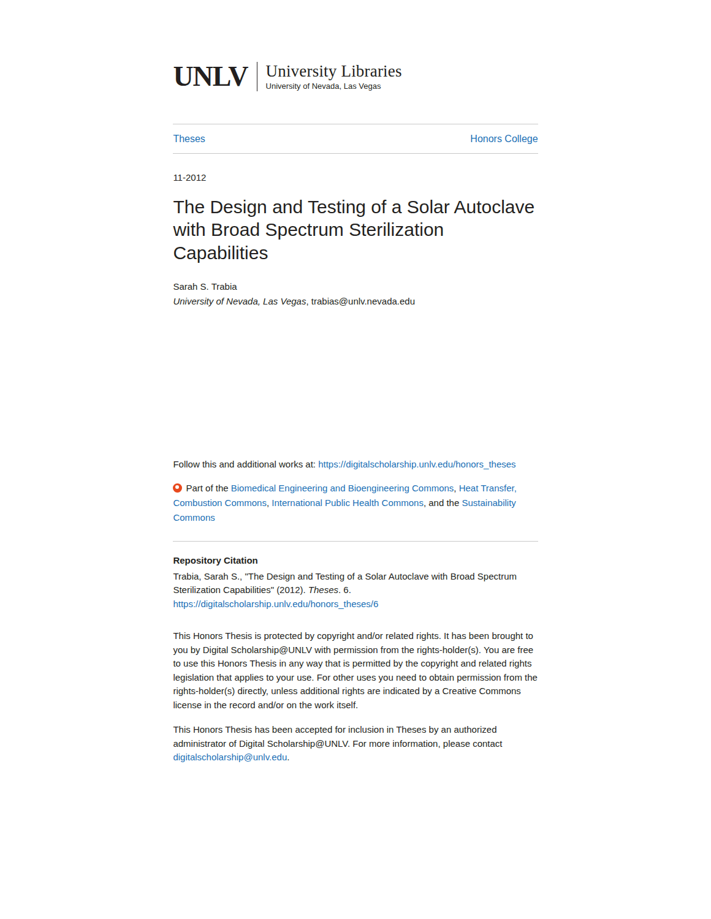UNLV
University Libraries University of Nevada, Las Vegas
Theses Honors College
11-2012
The Design and Testing of a Solar Autoclave with Broad Spectrum Sterilization Capabilities
Sarah S. Trabia
University of Nevada, Las Vegas, trabias@unlv.nevada.edu
Follow this and additional works at: https://digitalscholarship.unlv.edu/honors_theses
Part of the Biomedical Engineering and Bioengineering Commons, Heat Transfer, Combustion Commons, International Public Health Commons, and the Sustainability Commons
Repository Citation
Trabia, Sarah S., "The Design and Testing of a Solar Autoclave with Broad Spectrum Sterilization Capabilities" (2012). Theses. 6.
https://digitalscholarship.unlv.edu/honors_theses/6
This Honors Thesis is protected by copyright and/or related rights. It has been brought to you by Digital Scholarship@UNLV with permission from the rights-holder(s). You are free to use this Honors Thesis in any way that is permitted by the copyright and related rights legislation that applies to your use. For other uses you need to obtain permission from the rights-holder(s) directly, unless additional rights are indicated by a Creative Commons license in the record and/or on the work itself.
This Honors Thesis has been accepted for inclusion in Theses by an authorized administrator of Digital Scholarship@UNLV. For more information, please contact digitalscholarship@unlv.edu.